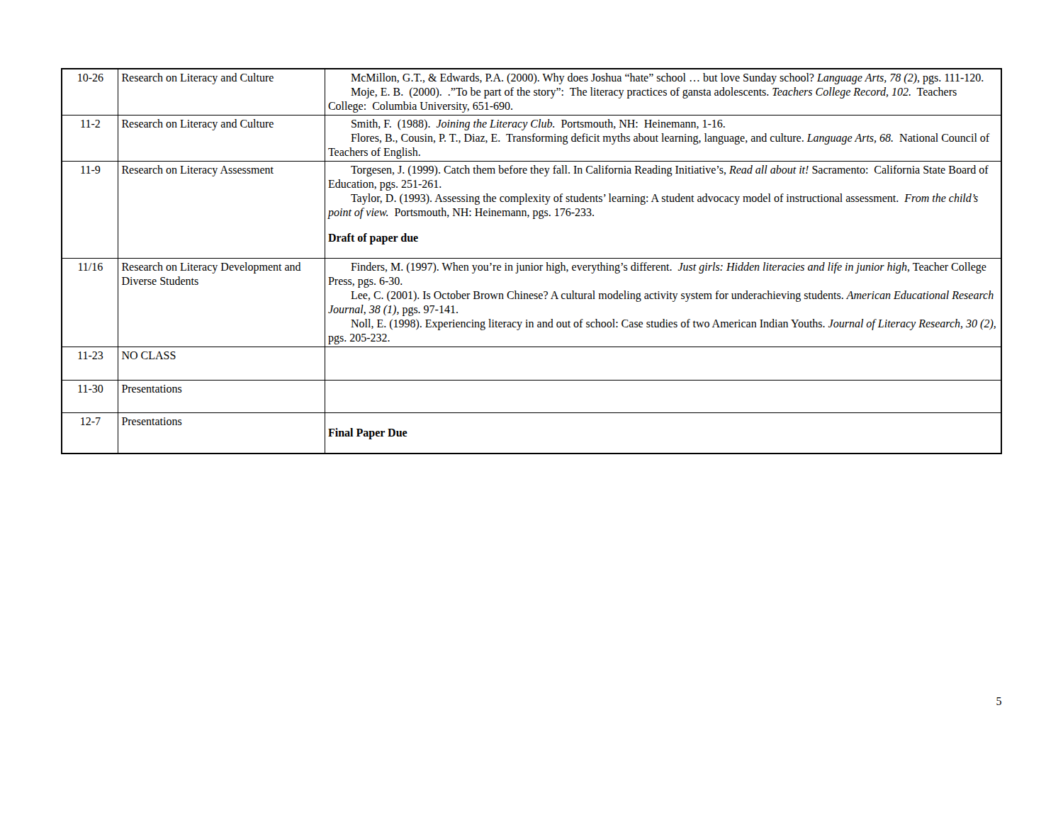| 10-26 | Research on Literacy and Culture | McMillon, G.T., & Edwards, P.A. (2000). Why does Joshua “hate” school … but love Sunday school? Language Arts, 78 (2) , pgs. 111-120. Moje, E. B. (2000). .”To be part of the story”: The literacy practices of gansta adolescents. Teachers College Record, 102. Teachers College: Columbia University, 651-690. |
| 11-2 | Research on Literacy and Culture | Smith, F. (1988). Joining the Literacy Club. Portsmouth, NH: Heinemann, 1-16. Flores, B., Cousin, P. T., Diaz, E. Transforming deficit myths about learning, language, and culture. Language Arts, 68. National Council of Teachers of English. |
| 11-9 | Research on Literacy Assessment | Torgesen, J. (1999). Catch them before they fall. In California Reading Initiative’s, Read all about it! Sacramento: California State Board of Education, pgs. 251-261. Taylor, D. (1993). Assessing the complexity of students’ learning: A student advocacy model of instructional assessment. From the child’s point of view. Portsmouth, NH: Heinemann, pgs. 176-233. Draft of paper due |
| 11/16 | Research on Literacy Development and Diverse Students | Finders, M. (1997). When you’re in junior high, everything’s different. Just girls: Hidden literacies and life in junior high , Teacher College Press, pgs. 6-30. Lee, C. (2001). Is October Brown Chinese? A cultural modeling activity system for underachieving students. American Educational Research Journal , 38 (1), pgs. 97-141. Noll, E. (1998). Experiencing literacy in and out of school: Case studies of two American Indian Youths. Journal of Literacy Research, 30 (2), pgs. 205-232. |
| 11-23 | NO CLASS | |
| 11-30 | Presentations | |
| 12-7 | Presentations | Final Paper Due |
5